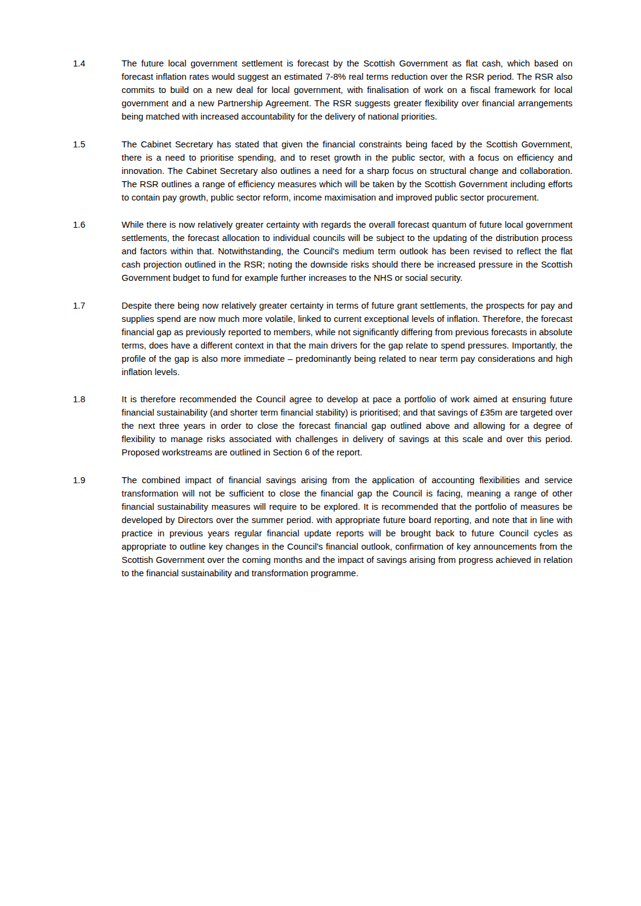1.4
The future local government settlement is forecast by the Scottish Government as flat cash, which based on forecast inflation rates would suggest an estimated 7-8% real terms reduction over the RSR period. The RSR also commits to build on a new deal for local government, with finalisation of work on a fiscal framework for local government and a new Partnership Agreement. The RSR suggests greater flexibility over financial arrangements being matched with increased accountability for the delivery of national priorities.
1.5
The Cabinet Secretary has stated that given the financial constraints being faced by the Scottish Government, there is a need to prioritise spending, and to reset growth in the public sector, with a focus on efficiency and innovation. The Cabinet Secretary also outlines a need for a sharp focus on structural change and collaboration. The RSR outlines a range of efficiency measures which will be taken by the Scottish Government including efforts to contain pay growth, public sector reform, income maximisation and improved public sector procurement.
1.6
While there is now relatively greater certainty with regards the overall forecast quantum of future local government settlements, the forecast allocation to individual councils will be subject to the updating of the distribution process and factors within that. Notwithstanding, the Council's medium term outlook has been revised to reflect the flat cash projection outlined in the RSR; noting the downside risks should there be increased pressure in the Scottish Government budget to fund for example further increases to the NHS or social security.
1.7
Despite there being now relatively greater certainty in terms of future grant settlements, the prospects for pay and supplies spend are now much more volatile, linked to current exceptional levels of inflation. Therefore, the forecast financial gap as previously reported to members, while not significantly differing from previous forecasts in absolute terms, does have a different context in that the main drivers for the gap relate to spend pressures. Importantly, the profile of the gap is also more immediate – predominantly being related to near term pay considerations and high inflation levels.
1.8
It is therefore recommended the Council agree to develop at pace a portfolio of work aimed at ensuring future financial sustainability (and shorter term financial stability) is prioritised; and that savings of £35m are targeted over the next three years in order to close the forecast financial gap outlined above and allowing for a degree of flexibility to manage risks associated with challenges in delivery of savings at this scale and over this period. Proposed workstreams are outlined in Section 6 of the report.
1.9
The combined impact of financial savings arising from the application of accounting flexibilities and service transformation will not be sufficient to close the financial gap the Council is facing, meaning a range of other financial sustainability measures will require to be explored. It is recommended that the portfolio of measures be developed by Directors over the summer period. with appropriate future board reporting, and note that in line with practice in previous years regular financial update reports will be brought back to future Council cycles as appropriate to outline key changes in the Council's financial outlook, confirmation of key announcements from the Scottish Government over the coming months and the impact of savings arising from progress achieved in relation to the financial sustainability and transformation programme.